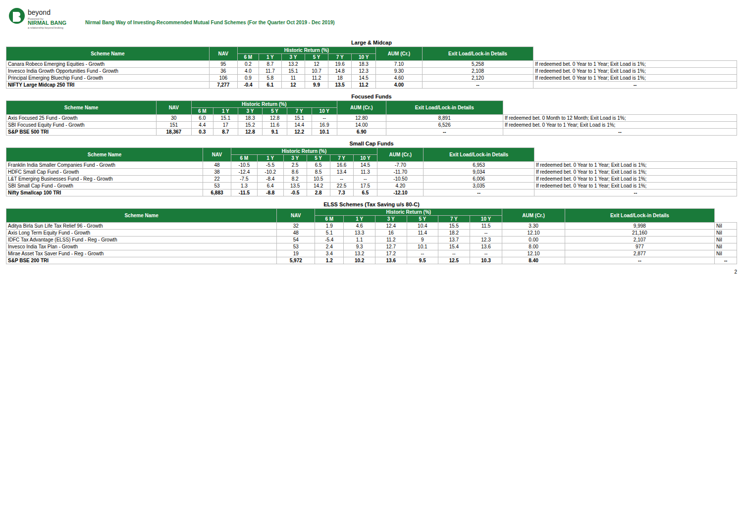beyond Powered by NIRMAL BANG a relationship beyond broking
Nirmal Bang Way of Investing-Recommended Mutual Fund Schemes (For the Quarter Oct 2019 - Dec 2019)
Large & Midcap
| Scheme Name | NAV | Historic Return (%) | AUM (Cr.) | Exit Load/Lock-in Details |
| --- | --- | --- | --- | --- |
| 6 M | 1 Y | 3 Y | 5 Y | 7 Y | 10 Y |
| Canara Robeco Emerging Equities - Growth | 95 | 0.2 | 8.7 | 13.2 | 12 | 19.6 | 18.3 | 7.10 | 5,258 | If redeemed bet. 0 Year to 1 Year; Exit Load is 1%; |
| Invesco India Growth Opportunities Fund - Growth | 36 | 4.0 | 11.7 | 15.1 | 10.7 | 14.8 | 12.3 | 9.30 | 2,108 | If redeemed bet. 0 Year to 1 Year; Exit Load is 1%; |
| Principal Emerging Bluechip Fund - Growth | 106 | 0.9 | 5.8 | 11 | 11.2 | 18 | 14.5 | 4.60 | 2,120 | If redeemed bet. 0 Year to 1 Year; Exit Load is 1%; |
| NIFTY Large Midcap 250 TRI | 7,277 | -0.4 | 6.1 | 12 | 9.9 | 13.5 | 11.2 | 4.00 | -- | -- |
Focused Funds
| Scheme Name | NAV | Historic Return (%) | AUM (Cr.) | Exit Load/Lock-in Details |
| --- | --- | --- | --- | --- |
| 6 M | 1 Y | 3 Y | 5 Y | 7 Y | 10 Y |
| Axis Focused 25 Fund - Growth | 30 | 6.0 | 15.1 | 18.3 | 12.8 | 15.1 | -- | 12.80 | 8,891 | If redeemed bet. 0 Month to 12 Month; Exit Load is 1%; |
| SBI Focused Equity Fund - Growth | 151 | 4.4 | 17 | 15.2 | 11.6 | 14.4 | 16.9 | 14.00 | 6,526 | If redeemed bet. 0 Year to 1 Year; Exit Load is 1%; |
| S&P BSE 500 TRI | 18,367 | 0.3 | 8.7 | 12.8 | 9.1 | 12.2 | 10.1 | 6.90 | -- | -- |
Small Cap Funds
| Scheme Name | NAV | Historic Return (%) | AUM (Cr.) | Exit Load/Lock-in Details |
| --- | --- | --- | --- | --- |
| 6 M | 1 Y | 3 Y | 5 Y | 7 Y | 10 Y |
| Franklin India Smaller Companies Fund - Growth | 48 | -10.5 | -5.5 | 2.5 | 6.5 | 16.6 | 14.5 | -7.70 | 6,953 | If redeemed bet. 0 Year to 1 Year; Exit Load is 1%; |
| HDFC Small Cap Fund - Growth | 38 | -12.4 | -10.2 | 8.6 | 8.5 | 13.4 | 11.3 | -11.70 | 9,034 | If redeemed bet. 0 Year to 1 Year; Exit Load is 1%; |
| L&T Emerging Businesses Fund - Reg - Growth | 22 | -7.5 | -8.4 | 8.2 | 10.5 | -- | -- | -10.50 | 6,006 | If redeemed bet. 0 Year to 1 Year; Exit Load is 1%; |
| SBI Small Cap Fund - Growth | 53 | 1.3 | 6.4 | 13.5 | 14.2 | 22.5 | 17.5 | 4.20 | 3,035 | If redeemed bet. 0 Year to 1 Year; Exit Load is 1%; |
| Nifty Smallcap 100 TRI | 6,883 | -11.5 | -8.8 | -0.5 | 2.8 | 7.3 | 6.5 | -12.10 | -- | -- |
ELSS Schemes (Tax Saving u/s 80-C)
| Scheme Name | NAV | Historic Return (%) | AUM (Cr.) | Exit Load/Lock-in Details |
| --- | --- | --- | --- | --- |
| 6 M | 1 Y | 3 Y | 5 Y | 7 Y | 10 Y |
| Aditya Birla Sun Life Tax Relief 96 - Growth | 32 | 1.9 | 4.6 | 12.4 | 10.4 | 15.5 | 11.5 | 3.30 | 9,998 | Nil |
| Axis Long Term Equity Fund - Growth | 48 | 5.1 | 13.3 | 16 | 11.4 | 18.2 | -- | 12.10 | 21,160 | Nil |
| IDFC Tax Advantage (ELSS) Fund - Reg - Growth | 54 | -5.4 | 1.1 | 11.2 | 9 | 13.7 | 12.3 | 0.00 | 2,107 | Nil |
| Invesco India Tax Plan - Growth | 53 | 2.4 | 9.3 | 12.7 | 10.1 | 15.4 | 13.6 | 8.00 | 977 | Nil |
| Mirae Asset Tax Saver Fund - Reg - Growth | 19 | 3.4 | 13.2 | 17.2 | -- | -- | -- | 12.10 | 2,877 | Nil |
| S&P BSE 200 TRI | 5,972 | 1.2 | 10.2 | 13.6 | 9.5 | 12.5 | 10.3 | 8.40 | -- | -- |
2